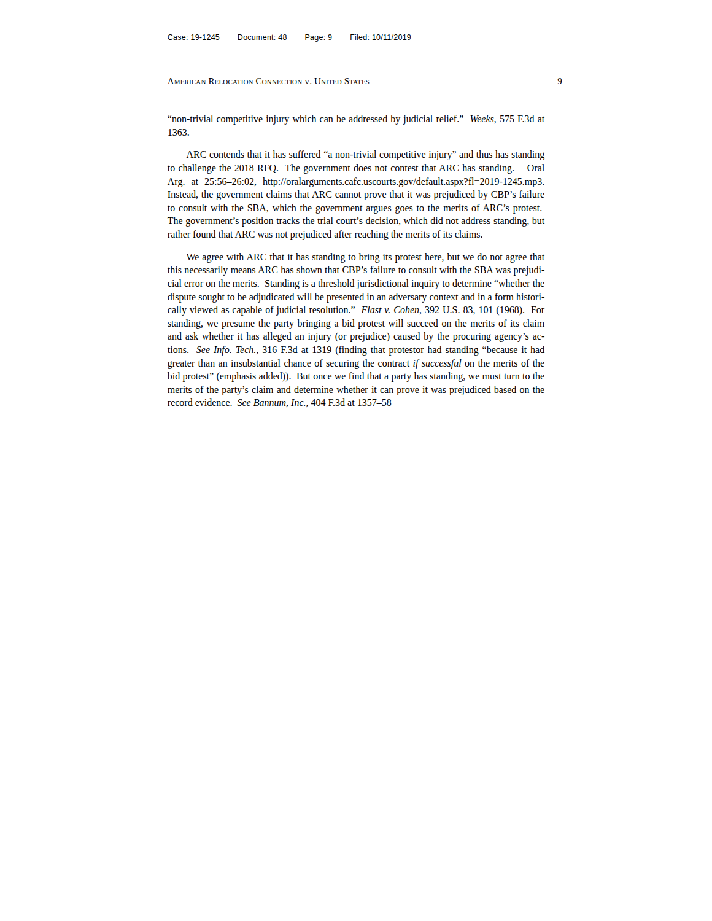Case: 19-1245 Document: 48 Page: 9 Filed: 10/11/2019
American Relocation Connection v. United States 9
“non-trivial competitive injury which can be addressed by judicial relief.” Weeks, 575 F.3d at 1363.
ARC contends that it has suffered “a non-trivial competitive injury” and thus has standing to challenge the 2018 RFQ. The government does not contest that ARC has standing. Oral Arg. at 25:56–26:02, http://oralarguments.cafc.uscourts.gov/default.aspx?fl=2019-1245.mp3. Instead, the government claims that ARC cannot prove that it was prejudiced by CBP’s failure to consult with the SBA, which the government argues goes to the merits of ARC’s protest. The government’s position tracks the trial court’s decision, which did not address standing, but rather found that ARC was not prejudiced after reaching the merits of its claims.
We agree with ARC that it has standing to bring its protest here, but we do not agree that this necessarily means ARC has shown that CBP’s failure to consult with the SBA was prejudicial error on the merits. Standing is a threshold jurisdictional inquiry to determine “whether the dispute sought to be adjudicated will be presented in an adversary context and in a form historically viewed as capable of judicial resolution.” Flast v. Cohen, 392 U.S. 83, 101 (1968). For standing, we presume the party bringing a bid protest will succeed on the merits of its claim and ask whether it has alleged an injury (or prejudice) caused by the procuring agency’s actions. See Info. Tech., 316 F.3d at 1319 (finding that protestor had standing “because it had greater than an insubstantial chance of securing the contract if successful on the merits of the bid protest” (emphasis added)). But once we find that a party has standing, we must turn to the merits of the party’s claim and determine whether it can prove it was prejudiced based on the record evidence. See Bannum, Inc., 404 F.3d at 1357–58